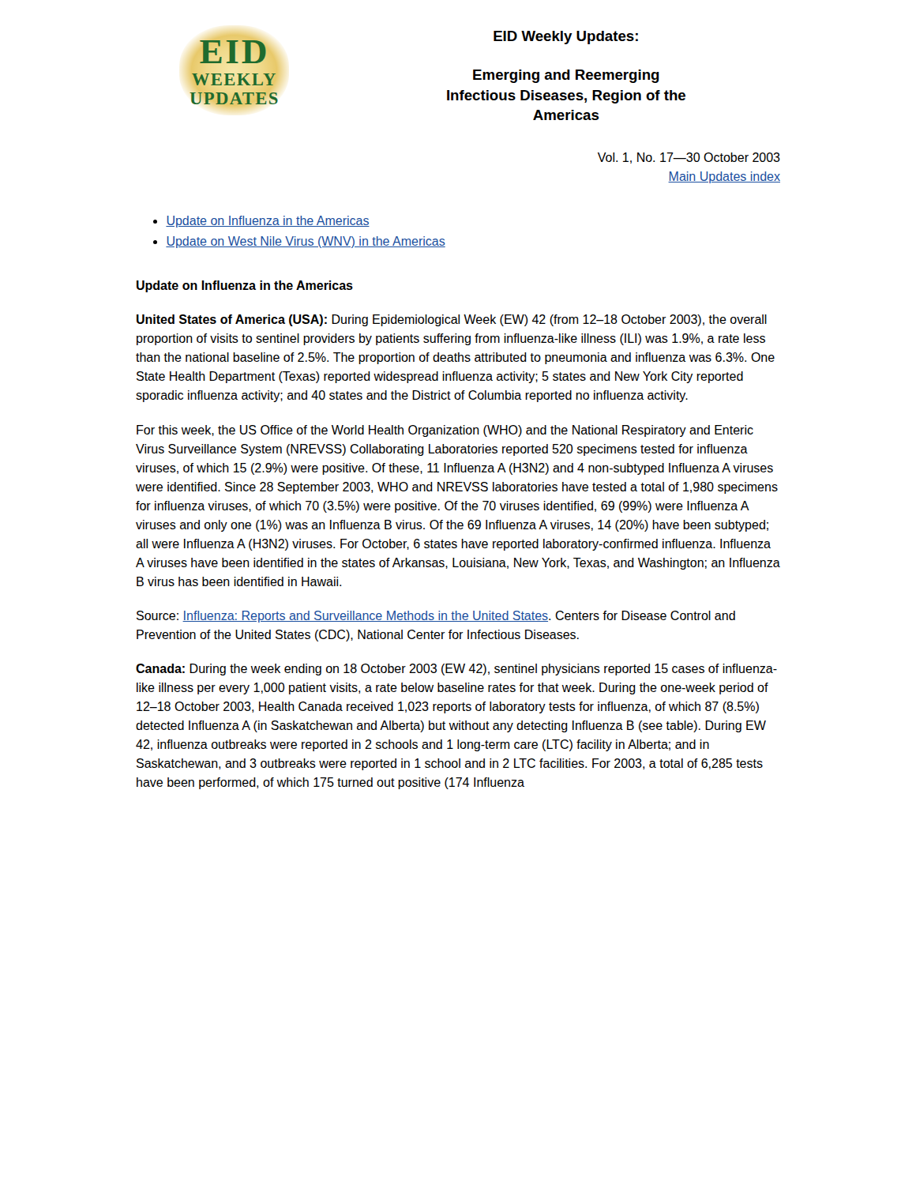EID WEEKLY UPDATES
EID Weekly Updates:
Emerging and Reemerging
Infectious Diseases, Region of the
Americas
Vol. 1, No. 17—30 October 2003
Main Updates index
Update on Influenza in the Americas
Update on West Nile Virus (WNV) in the Americas
Update on Influenza in the Americas
United States of America (USA): During Epidemiological Week (EW) 42 (from 12–18 October 2003), the overall proportion of visits to sentinel providers by patients suffering from influenza-like illness (ILI) was 1.9%, a rate less than the national baseline of 2.5%. The proportion of deaths attributed to pneumonia and influenza was 6.3%. One State Health Department (Texas) reported widespread influenza activity; 5 states and New York City reported sporadic influenza activity; and 40 states and the District of Columbia reported no influenza activity.
For this week, the US Office of the World Health Organization (WHO) and the National Respiratory and Enteric Virus Surveillance System (NREVSS) Collaborating Laboratories reported 520 specimens tested for influenza viruses, of which 15 (2.9%) were positive. Of these, 11 Influenza A (H3N2) and 4 non-subtyped Influenza A viruses were identified. Since 28 September 2003, WHO and NREVSS laboratories have tested a total of 1,980 specimens for influenza viruses, of which 70 (3.5%) were positive. Of the 70 viruses identified, 69 (99%) were Influenza A viruses and only one (1%) was an Influenza B virus. Of the 69 Influenza A viruses, 14 (20%) have been subtyped; all were Influenza A (H3N2) viruses. For October, 6 states have reported laboratory-confirmed influenza. Influenza A viruses have been identified in the states of Arkansas, Louisiana, New York, Texas, and Washington; an Influenza B virus has been identified in Hawaii.
Source: Influenza: Reports and Surveillance Methods in the United States. Centers for Disease Control and Prevention of the United States (CDC), National Center for Infectious Diseases.
Canada: During the week ending on 18 October 2003 (EW 42), sentinel physicians reported 15 cases of influenza-like illness per every 1,000 patient visits, a rate below baseline rates for that week. During the one-week period of 12–18 October 2003, Health Canada received 1,023 reports of laboratory tests for influenza, of which 87 (8.5%) detected Influenza A (in Saskatchewan and Alberta) but without any detecting Influenza B (see table). During EW 42, influenza outbreaks were reported in 2 schools and 1 long-term care (LTC) facility in Alberta; and in Saskatchewan, and 3 outbreaks were reported in 1 school and in 2 LTC facilities. For 2003, a total of 6,285 tests have been performed, of which 175 turned out positive (174 Influenza